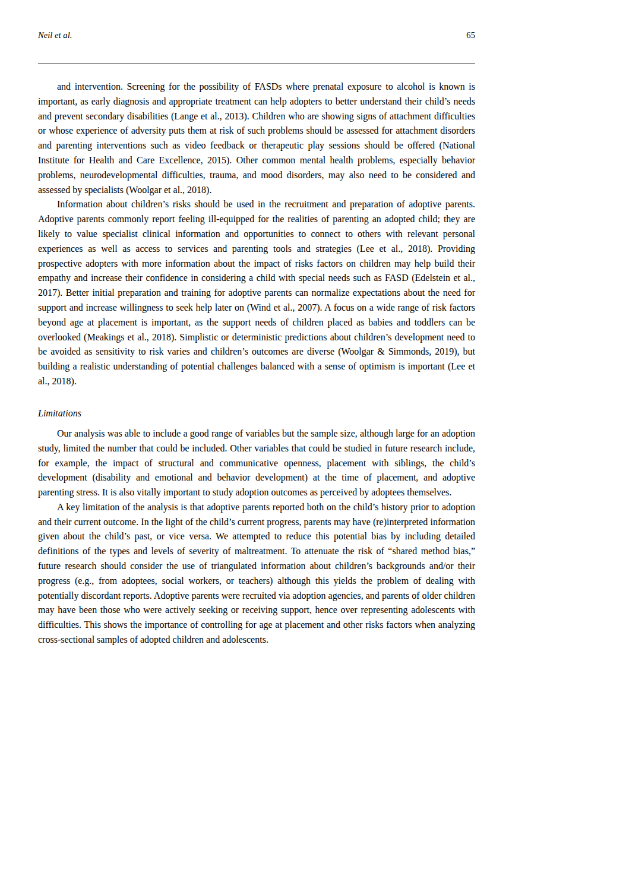Neil et al. 65
and intervention. Screening for the possibility of FASDs where prenatal exposure to alcohol is known is important, as early diagnosis and appropriate treatment can help adopters to better understand their child’s needs and prevent secondary disabilities (Lange et al., 2013). Children who are showing signs of attachment difficulties or whose experience of adversity puts them at risk of such problems should be assessed for attachment disorders and parenting interventions such as video feedback or therapeutic play sessions should be offered (National Institute for Health and Care Excellence, 2015). Other common mental health problems, especially behavior problems, neurodevelopmental difficulties, trauma, and mood disorders, may also need to be considered and assessed by specialists (Woolgar et al., 2018).
Information about children’s risks should be used in the recruitment and preparation of adoptive parents. Adoptive parents commonly report feeling ill-equipped for the realities of parenting an adopted child; they are likely to value specialist clinical information and opportunities to connect to others with relevant personal experiences as well as access to services and parenting tools and strategies (Lee et al., 2018). Providing prospective adopters with more information about the impact of risks factors on children may help build their empathy and increase their confidence in considering a child with special needs such as FASD (Edelstein et al., 2017). Better initial preparation and training for adoptive parents can normalize expectations about the need for support and increase willingness to seek help later on (Wind et al., 2007). A focus on a wide range of risk factors beyond age at placement is important, as the support needs of children placed as babies and toddlers can be overlooked (Meakings et al., 2018). Simplistic or deterministic predictions about children’s development need to be avoided as sensitivity to risk varies and children’s outcomes are diverse (Woolgar & Simmonds, 2019), but building a realistic understanding of potential challenges balanced with a sense of optimism is important (Lee et al., 2018).
Limitations
Our analysis was able to include a good range of variables but the sample size, although large for an adoption study, limited the number that could be included. Other variables that could be studied in future research include, for example, the impact of structural and communicative openness, placement with siblings, the child’s development (disability and emotional and behavior development) at the time of placement, and adoptive parenting stress. It is also vitally important to study adoption outcomes as perceived by adoptees themselves.
A key limitation of the analysis is that adoptive parents reported both on the child’s history prior to adoption and their current outcome. In the light of the child’s current progress, parents may have (re)interpreted information given about the child’s past, or vice versa. We attempted to reduce this potential bias by including detailed definitions of the types and levels of severity of maltreatment. To attenuate the risk of “shared method bias,” future research should consider the use of triangulated information about children’s backgrounds and/or their progress (e.g., from adoptees, social workers, or teachers) although this yields the problem of dealing with potentially discordant reports. Adoptive parents were recruited via adoption agencies, and parents of older children may have been those who were actively seeking or receiving support, hence over representing adolescents with difficulties. This shows the importance of controlling for age at placement and other risks factors when analyzing cross-sectional samples of adopted children and adolescents.